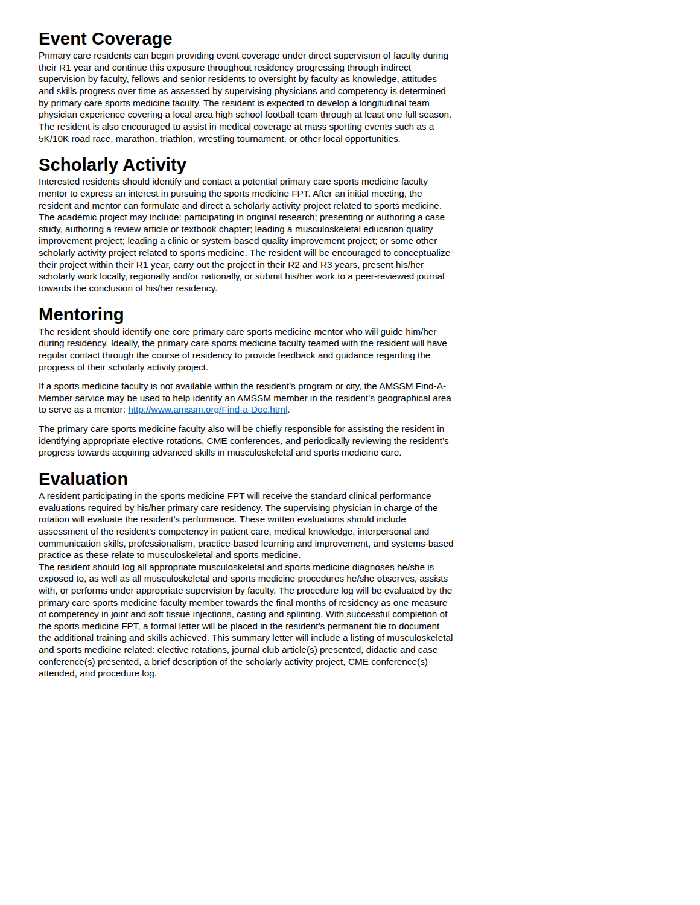Event Coverage
Primary care residents can begin providing event coverage under direct supervision of faculty during their R1 year and continue this exposure throughout residency progressing through indirect supervision by faculty, fellows and senior residents to oversight by faculty as knowledge, attitudes and skills progress over time as assessed by supervising physicians and competency is determined by primary care sports medicine faculty. The resident is expected to develop a longitudinal team physician experience covering a local area high school football team through at least one full season. The resident is also encouraged to assist in medical coverage at mass sporting events such as a 5K/10K road race, marathon, triathlon, wrestling tournament, or other local opportunities.
Scholarly Activity
Interested residents should identify and contact a potential primary care sports medicine faculty mentor to express an interest in pursuing the sports medicine FPT. After an initial meeting, the resident and mentor can formulate and direct a scholarly activity project related to sports medicine. The academic project may include: participating in original research; presenting or authoring a case study, authoring a review article or textbook chapter; leading a musculoskeletal education quality improvement project; leading a clinic or system-based quality improvement project; or some other scholarly activity project related to sports medicine. The resident will be encouraged to conceptualize their project within their R1 year, carry out the project in their R2 and R3 years, present his/her scholarly work locally, regionally and/or nationally, or submit his/her work to a peer-reviewed journal towards the conclusion of his/her residency.
Mentoring
The resident should identify one core primary care sports medicine mentor who will guide him/her during residency. Ideally, the primary care sports medicine faculty teamed with the resident will have regular contact through the course of residency to provide feedback and guidance regarding the progress of their scholarly activity project.
If a sports medicine faculty is not available within the resident’s program or city, the AMSSM Find-A-Member service may be used to help identify an AMSSM member in the resident’s geographical area to serve as a mentor: http://www.amssm.org/Find-a-Doc.html.
The primary care sports medicine faculty also will be chiefly responsible for assisting the resident in identifying appropriate elective rotations, CME conferences, and periodically reviewing the resident’s progress towards acquiring advanced skills in musculoskeletal and sports medicine care.
Evaluation
A resident participating in the sports medicine FPT will receive the standard clinical performance evaluations required by his/her primary care residency. The supervising physician in charge of the rotation will evaluate the resident’s performance. These written evaluations should include assessment of the resident’s competency in patient care, medical knowledge, interpersonal and communication skills, professionalism, practice-based learning and improvement, and systems-based practice as these relate to musculoskeletal and sports medicine.
The resident should log all appropriate musculoskeletal and sports medicine diagnoses he/she is exposed to, as well as all musculoskeletal and sports medicine procedures he/she observes, assists with, or performs under appropriate supervision by faculty. The procedure log will be evaluated by the primary care sports medicine faculty member towards the final months of residency as one measure of competency in joint and soft tissue injections, casting and splinting. With successful completion of the sports medicine FPT, a formal letter will be placed in the resident’s permanent file to document the additional training and skills achieved. This summary letter will include a listing of musculoskeletal and sports medicine related: elective rotations, journal club article(s) presented, didactic and case conference(s) presented, a brief description of the scholarly activity project, CME conference(s) attended, and procedure log.